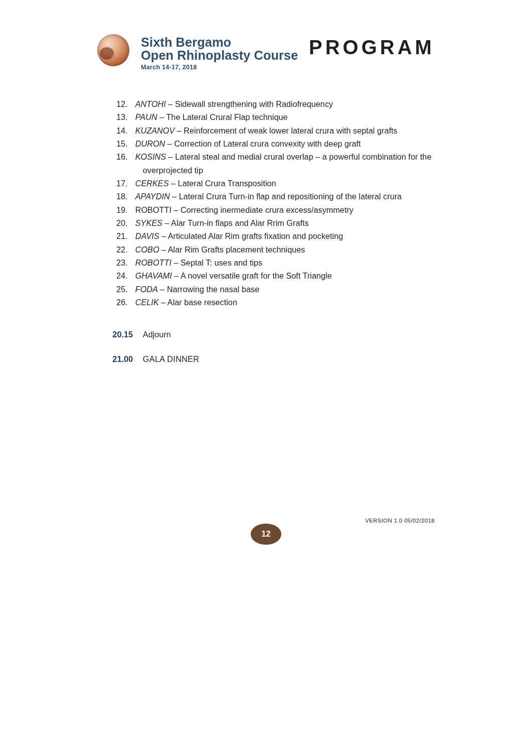Sixth Bergamo
Open Rhinoplasty Course
March 14-17, 2018
PROGRAM
ANTOHI – Sidewall strengthening with Radiofrequency
PAUN – The Lateral Crural Flap technique
KUZANOV – Reinforcement of weak lower lateral crura with septal grafts
DURON – Correction of Lateral crura convexity with deep graft
KOSINS – Lateral steal and medial crural overlap – a powerful combination for the overprojected tip
CERKES – Lateral Crura Transposition
APAYDIN – Lateral Crura Turn-in flap and repositioning of the lateral crura
ROBOTTI – Correcting inermediate crura excess/asymmetry
SYKES – Alar Turn-in flaps and Alar Rrim Grafts
DAVIS – Articulated Alar Rim grafts fixation and pocketing
COBO – Alar Rim Grafts placement techniques
ROBOTTI – Septal T: uses and tips
GHAVAMI – A novel versatile graft for the Soft Triangle
FODA – Narrowing the nasal base
CELIK – Alar base resection
20.15 Adjourn
21.00 GALA DINNER
12
VERSION 1.0 05/02/2018